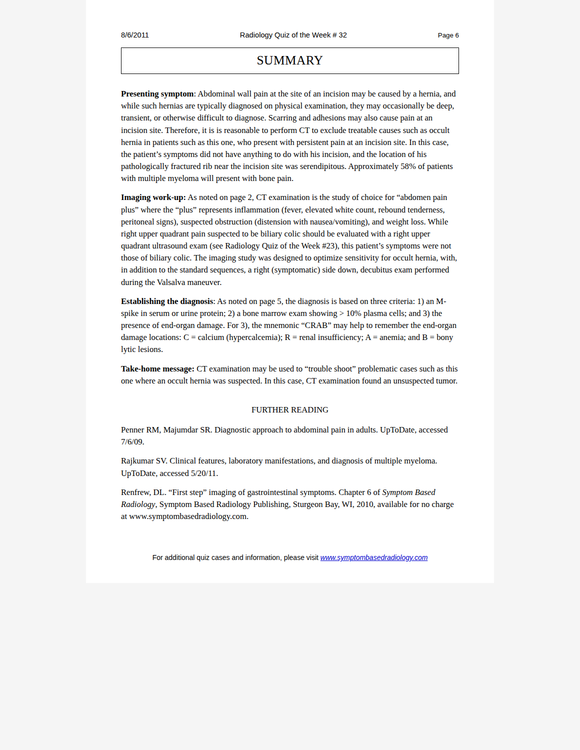8/6/2011 Radiology Quiz of the Week # 32 Page 6
SUMMARY
Presenting symptom: Abdominal wall pain at the site of an incision may be caused by a hernia, and while such hernias are typically diagnosed on physical examination, they may occasionally be deep, transient, or otherwise difficult to diagnose. Scarring and adhesions may also cause pain at an incision site. Therefore, it is is reasonable to perform CT to exclude treatable causes such as occult hernia in patients such as this one, who present with persistent pain at an incision site. In this case, the patient’s symptoms did not have anything to do with his incision, and the location of his pathologically fractured rib near the incision site was serendipitous. Approximately 58% of patients with multiple myeloma will present with bone pain.
Imaging work-up: As noted on page 2, CT examination is the study of choice for “abdomen pain plus” where the “plus” represents inflammation (fever, elevated white count, rebound tenderness, peritoneal signs), suspected obstruction (distension with nausea/vomiting), and weight loss. While right upper quadrant pain suspected to be biliary colic should be evaluated with a right upper quadrant ultrasound exam (see Radiology Quiz of the Week #23), this patient’s symptoms were not those of biliary colic. The imaging study was designed to optimize sensitivity for occult hernia, with, in addition to the standard sequences, a right (symptomatic) side down, decubitus exam performed during the Valsalva maneuver.
Establishing the diagnosis: As noted on page 5, the diagnosis is based on three criteria: 1) an M-spike in serum or urine protein; 2) a bone marrow exam showing > 10% plasma cells; and 3) the presence of end-organ damage. For 3), the mnemonic “CRAB” may help to remember the end-organ damage locations: C = calcium (hypercalcemia); R = renal insufficiency; A = anemia; and B = bony lytic lesions.
Take-home message: CT examination may be used to “trouble shoot” problematic cases such as this one where an occult hernia was suspected. In this case, CT examination found an unsuspected tumor.
FURTHER READING
Penner RM, Majumdar SR. Diagnostic approach to abdominal pain in adults. UpToDate, accessed 7/6/09.
Rajkumar SV. Clinical features, laboratory manifestations, and diagnosis of multiple myeloma. UpToDate, accessed 5/20/11.
Renfrew, DL. “First step” imaging of gastrointestinal symptoms. Chapter 6 of Symptom Based Radiology, Symptom Based Radiology Publishing, Sturgeon Bay, WI, 2010, available for no charge at www.symptombasedradiology.com.
For additional quiz cases and information, please visit www.symptombasedradiology.com